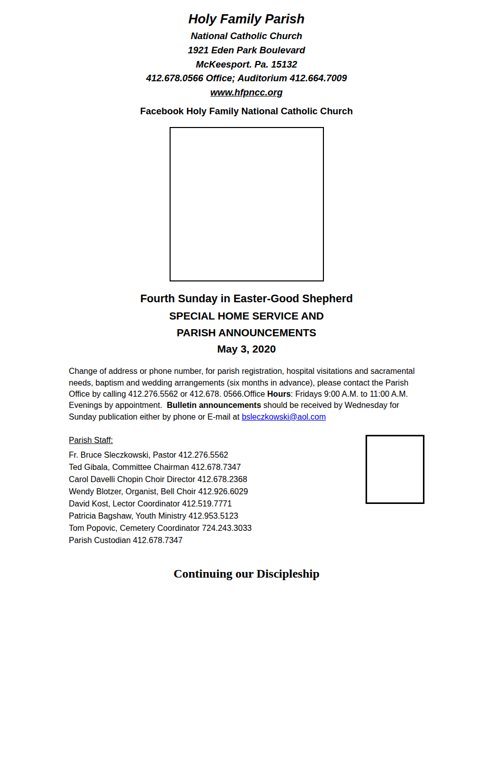Holy Family Parish
National Catholic Church
1921 Eden Park Boulevard
McKeesport. Pa. 15132
412.678.0566 Office; Auditorium 412.664.7009
www.hfpncc.org
Facebook Holy Family National Catholic Church
Fourth Sunday in Easter-Good Shepherd
SPECIAL HOME SERVICE AND
PARISH ANNOUNCEMENTS
May 3, 2020
Change of address or phone number, for parish registration, hospital visitations and sacramental needs, baptism and wedding arrangements (six months in advance), please contact the Parish Office by calling 412.276.5562 or 412.678. 0566.Office Hours: Fridays 9:00 A.M. to 11:00 A.M. Evenings by appointment. Bulletin announcements should be received by Wednesday for Sunday publication either by phone or E-mail at bsleczkowski@aol.com
Parish Staff:
Fr. Bruce Sleczkowski, Pastor 412.276.5562
Ted Gibala, Committee Chairman 412.678.7347
Carol Davelli Chopin Choir Director 412.678.2368
Wendy Blotzer, Organist, Bell Choir 412.926.6029
David Kost, Lector Coordinator 412.519.7771
Patricia Bagshaw, Youth Ministry 412.953.5123
Tom Popovic, Cemetery Coordinator 724.243.3033
Parish Custodian 412.678.7347
Continuing our Discipleship